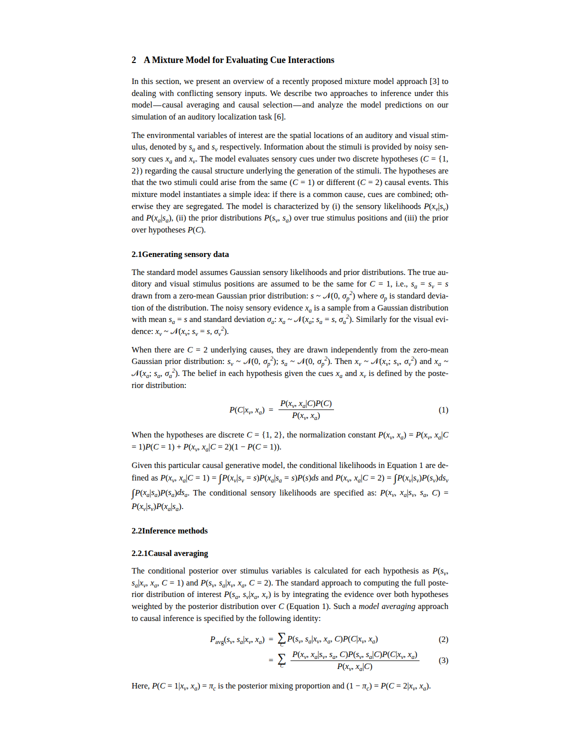2 A Mixture Model for Evaluating Cue Interactions
In this section, we present an overview of a recently proposed mixture model approach [3] to dealing with conflicting sensory inputs. We describe two approaches to inference under this model — causal averaging and causal selection — and analyze the model predictions on our simulation of an auditory localization task [6].
The environmental variables of interest are the spatial locations of an auditory and visual stimulus, denoted by sa and sv respectively. Information about the stimuli is provided by noisy sensory cues xa and xv. The model evaluates sensory cues under two discrete hypotheses (C = {1, 2}) regarding the causal structure underlying the generation of the stimuli. The hypotheses are that the two stimuli could arise from the same (C = 1) or different (C = 2) causal events. This mixture model instantiates a simple idea: if there is a common cause, cues are combined; otherwise they are segregated. The model is characterized by (i) the sensory likelihoods P(xv|sv) and P(xa|sa), (ii) the prior distributions P(sv, sa) over true stimulus positions and (iii) the prior over hypotheses P(C).
2.1 Generating sensory data
The standard model assumes Gaussian sensory likelihoods and prior distributions. The true auditory and visual stimulus positions are assumed to be the same for C = 1, i.e., sa = sv = s drawn from a zero-mean Gaussian prior distribution: s ~ 𝒩(0, σp2) where σp is standard deviation of the distribution. The noisy sensory evidence xa is a sample from a Gaussian distribution with mean sa = s and standard deviation σa: xa ~ 𝒩(xa; sa = s, σa2). Similarly for the visual evidence: xv ~ 𝒩(xv; sv = s, σv2).
When there are C = 2 underlying causes, they are drawn independently from the zero-mean Gaussian prior distribution: sv ~ 𝒩(0, σp2); sa ~ 𝒩(0, σp2). Then xv ~ 𝒩(xv; sv, σv2) and xa ~ 𝒩(xa; sa, σa2). The belief in each hypothesis given the cues xa and xv is defined by the posterior distribution:
| P ( C / x v , x a ) | = | P ( x v , x a / C ) P ( C ) P ( x v , x a ) | (1) |
When the hypotheses are discrete C = {1, 2}, the normalization constant P(xv, xa) = P(xv, xa|C = 1)P(C = 1) + P(xv, xa|C = 2)(1 − P(C = 1)).
Given this particular causal generative model, the conditional likelihoods in Equation 1 are defined as P(xv, xa|C = 1) = ∫P(xv|sv = s)P(xa|sa = s)P(s)ds and P(xv, xa|C = 2) = ∫P(xv|sv)P(sv)dsv ∫P(xa|sa)P(sa)dsa. The conditional sensory likelihoods are specified as: P(xv, xa|sv, sa, C) = P(xv|sv)P(xa|sa).
2.2 Inference methods
2.2.1 Causal averaging
The conditional posterior over stimulus variables is calculated for each hypothesis as P(sv, sa|xv, xa, C = 1) and P(sv, sa|xv, xa, C = 2). The standard approach to computing the full posterior distribution of interest P(sa, sv|xa, xv) is by integrating the evidence over both hypotheses weighted by the posterior distribution over C (Equation 1). Such a model averaging approach to causal inference is specified by the following identity:
| P avg ( s v , s a / x v , x a ) | = | ∑ C P ( s v , s a / x v , x a , C ) P ( C / x v , x a ) | (2) |
| | = | ∑ C P ( x v , x a / s v , s a , C ) P ( s v , s a / C ) P ( C / x v , x a ) P ( x v , x a / C ) | (3) |
Here, P(C = 1|xv, xa) = πc is the posterior mixing proportion and (1 − πc) = P(C = 2|xv, xa).